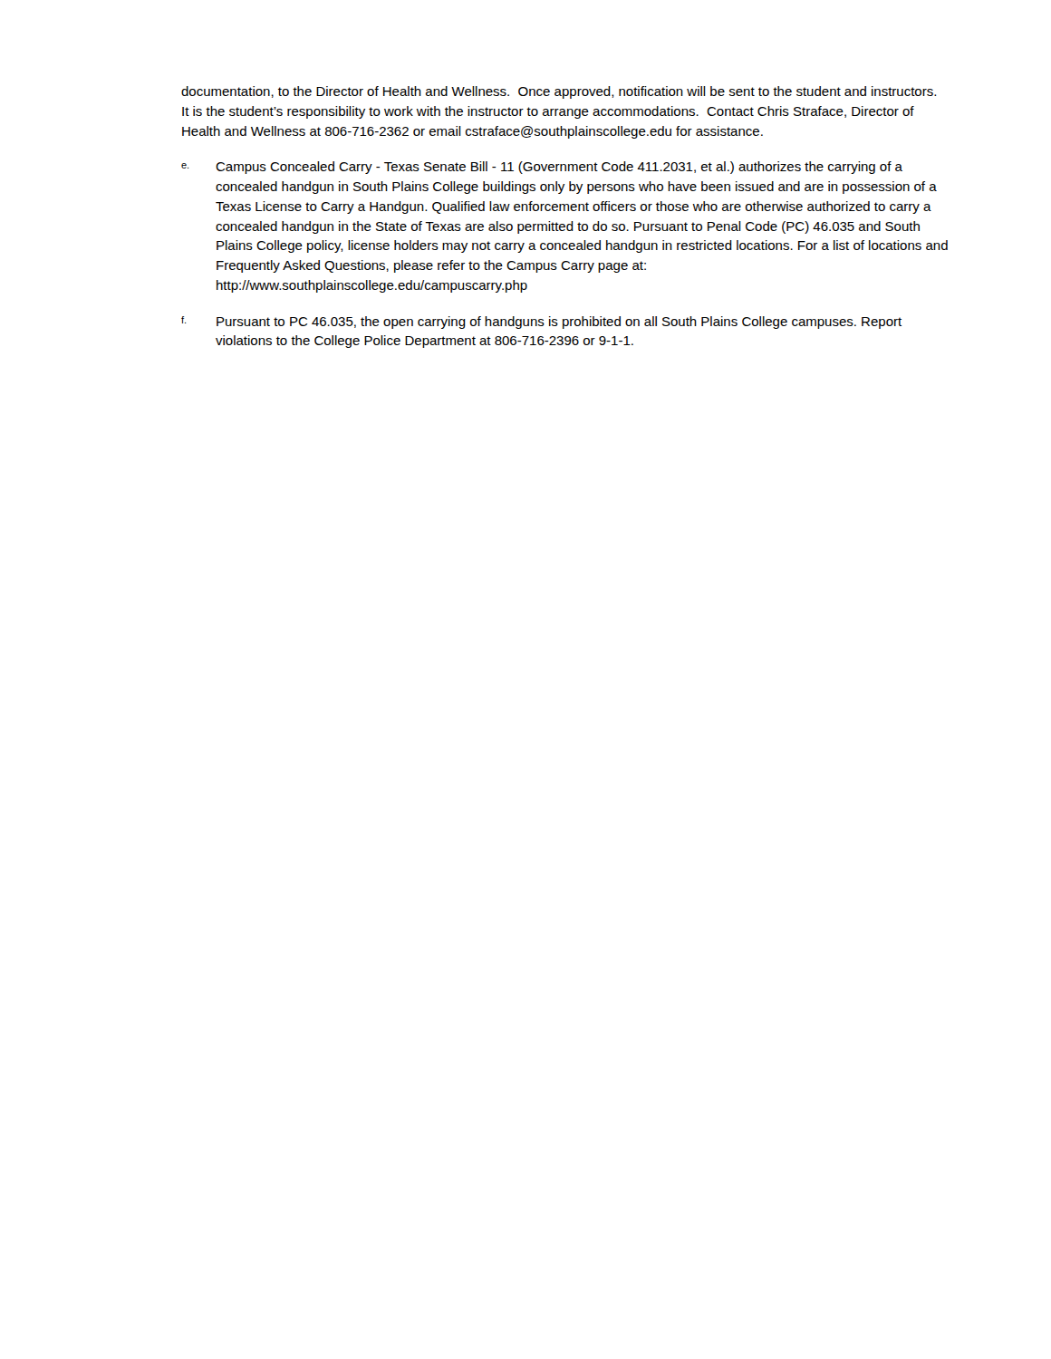documentation, to the Director of Health and Wellness. Once approved, notification will be sent to the student and instructors. It is the student’s responsibility to work with the instructor to arrange accommodations. Contact Chris Straface, Director of Health and Wellness at 806-716-2362 or email cstraface@southplainscollege.edu for assistance.
e. Campus Concealed Carry - Texas Senate Bill - 11 (Government Code 411.2031, et al.) authorizes the carrying of a concealed handgun in South Plains College buildings only by persons who have been issued and are in possession of a Texas License to Carry a Handgun. Qualified law enforcement officers or those who are otherwise authorized to carry a concealed handgun in the State of Texas are also permitted to do so. Pursuant to Penal Code (PC) 46.035 and South Plains College policy, license holders may not carry a concealed handgun in restricted locations. For a list of locations and Frequently Asked Questions, please refer to the Campus Carry page at: http://www.southplainscollege.edu/campuscarry.php
f. Pursuant to PC 46.035, the open carrying of handguns is prohibited on all South Plains College campuses. Report violations to the College Police Department at 806-716-2396 or 9-1-1.